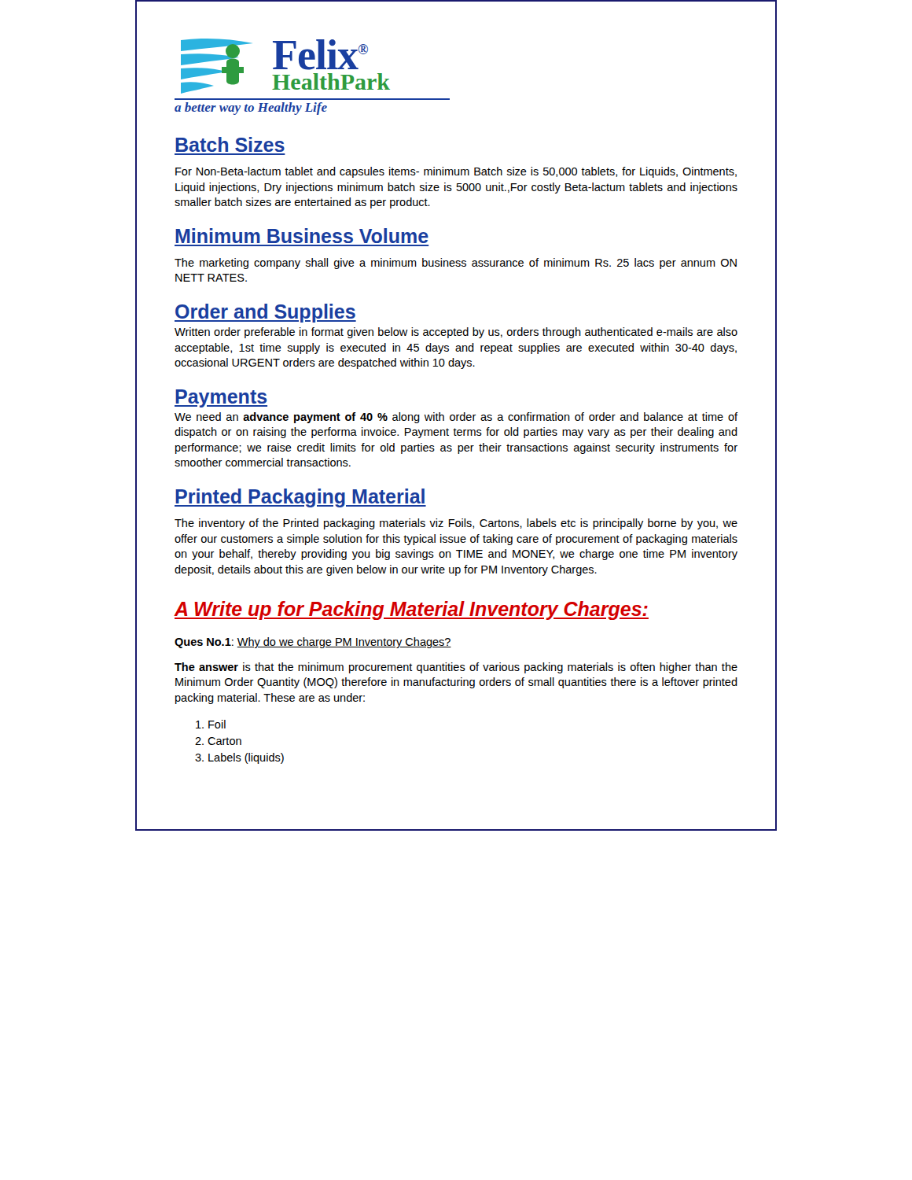Felix®
HealthPark
a better way to Healthy Life
Batch Sizes
For Non-Beta-lactum tablet and capsules items- minimum Batch size is 50,000 tablets, for Liquids, Ointments, Liquid injections, Dry injections minimum batch size is 5000 unit.,For costly Beta-lactum tablets and injections smaller batch sizes are entertained as per product.
Minimum Business Volume
The marketing company shall give a minimum business assurance of minimum Rs. 25 lacs per annum ON NETT RATES.
Order and Supplies
Written order preferable in format given below is accepted by us, orders through authenticated e-mails are also acceptable, 1st time supply is executed in 45 days and repeat supplies are executed within 30-40 days, occasional URGENT orders are despatched within 10 days.
Payments
We need an advance payment of 40 % along with order as a confirmation of order and balance at time of dispatch or on raising the performa invoice. Payment terms for old parties may vary as per their dealing and performance; we raise credit limits for old parties as per their transactions against security instruments for smoother commercial transactions.
Printed Packaging Material
The inventory of the Printed packaging materials viz Foils, Cartons, labels etc is principally borne by you, we offer our customers a simple solution for this typical issue of taking care of procurement of packaging materials on your behalf, thereby providing you big savings on TIME and MONEY, we charge one time PM inventory deposit, details about this are given below in our write up for PM Inventory Charges.
A Write up for Packing Material Inventory Charges:
Ques No.1: Why do we charge PM Inventory Chages?
The answer is that the minimum procurement quantities of various packing materials is often higher than the Minimum Order Quantity (MOQ) therefore in manufacturing orders of small quantities there is a leftover printed packing material. These are as under:
Foil
Carton
Labels (liquids)